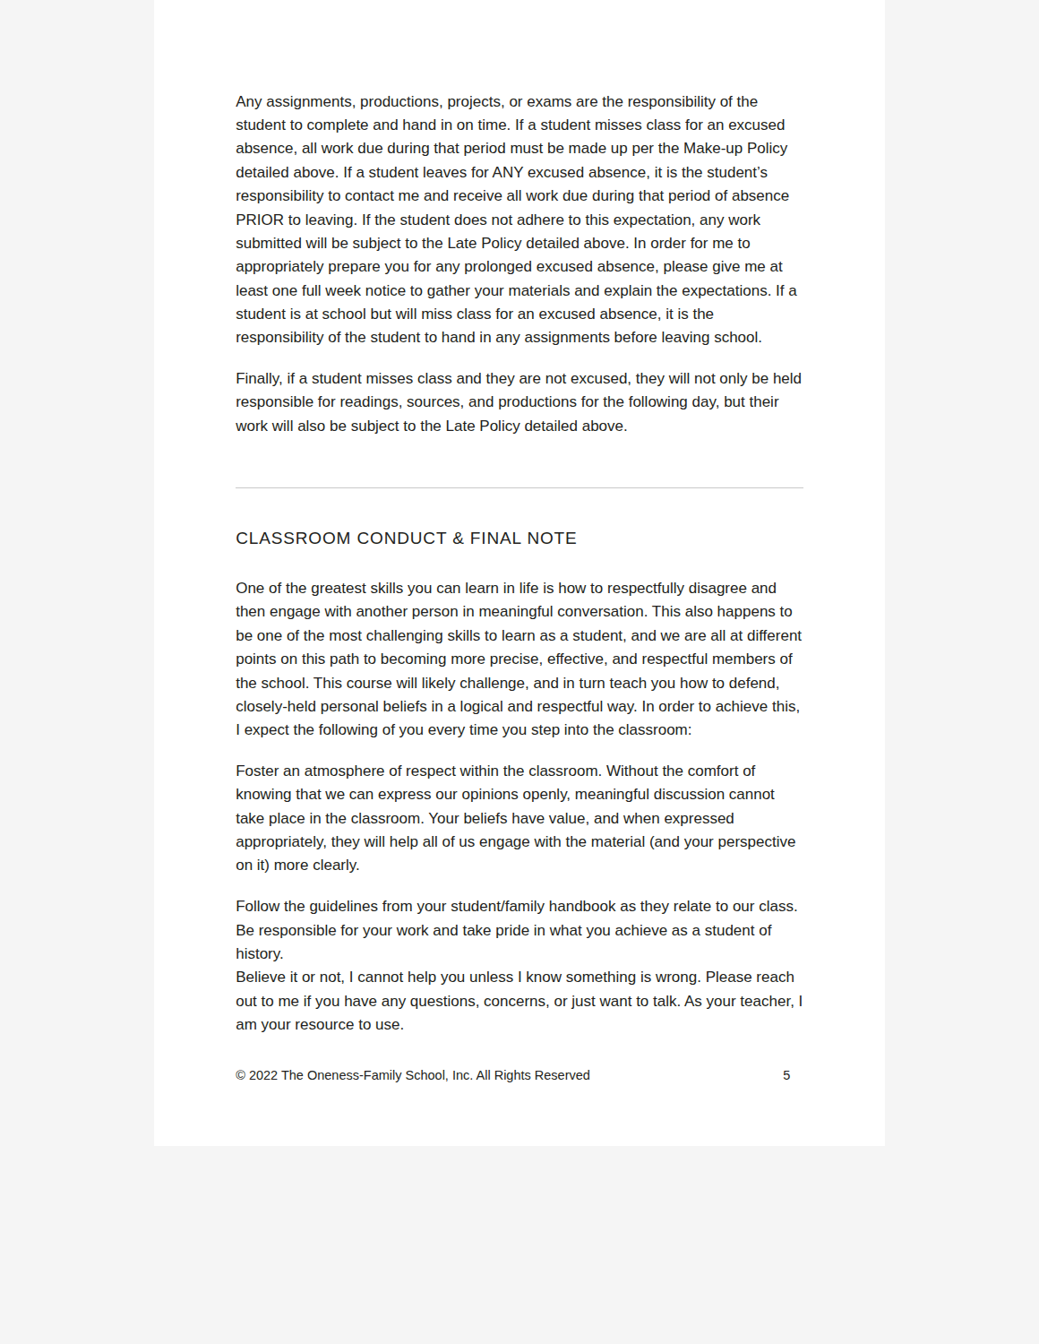Any assignments, productions, projects, or exams are the responsibility of the student to complete and hand in on time. If a student misses class for an excused absence, all work due during that period must be made up per the Make-up Policy detailed above. If a student leaves for ANY excused absence, it is the student’s responsibility to contact me and receive all work due during that period of absence PRIOR to leaving. If the student does not adhere to this expectation, any work submitted will be subject to the Late Policy detailed above. In order for me to appropriately prepare you for any prolonged excused absence, please give me at least one full week notice to gather your materials and explain the expectations. If a student is at school but will miss class for an excused absence, it is the responsibility of the student to hand in any assignments before leaving school.
Finally, if a student misses class and they are not excused, they will not only be held responsible for readings, sources, and productions for the following day, but their work will also be subject to the Late Policy detailed above.
CLASSROOM CONDUCT & FINAL NOTE
One of the greatest skills you can learn in life is how to respectfully disagree and then engage with another person in meaningful conversation. This also happens to be one of the most challenging skills to learn as a student, and we are all at different points on this path to becoming more precise, effective, and respectful members of the school. This course will likely challenge, and in turn teach you how to defend, closely-held personal beliefs in a logical and respectful way. In order to achieve this, I expect the following of you every time you step into the classroom:
Foster an atmosphere of respect within the classroom. Without the comfort of knowing that we can express our opinions openly, meaningful discussion cannot take place in the classroom. Your beliefs have value, and when expressed appropriately, they will help all of us engage with the material (and your perspective on it) more clearly.
Follow the guidelines from your student/family handbook as they relate to our class.
Be responsible for your work and take pride in what you achieve as a student of history.
Believe it or not, I cannot help you unless I know something is wrong. Please reach out to me if you have any questions, concerns, or just want to talk. As your teacher, I am your resource to use.
© 2022 The Oneness-Family School, Inc. All Rights Reserved 5